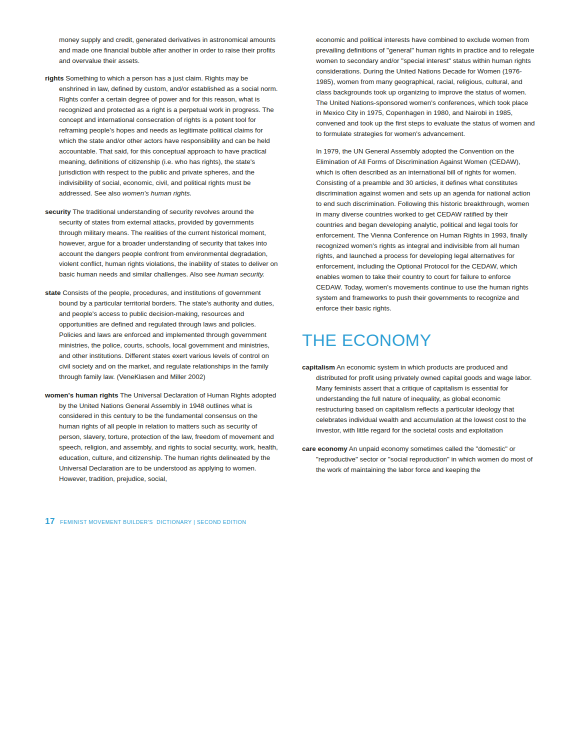money supply and credit, generated derivatives in astronomical amounts and made one financial bubble after another in order to raise their profits and overvalue their assets.
rights Something to which a person has a just claim. Rights may be enshrined in law, defined by custom, and/or established as a social norm. Rights confer a certain degree of power and for this reason, what is recognized and protected as a right is a perpetual work in progress. The concept and international consecration of rights is a potent tool for reframing people's hopes and needs as legitimate political claims for which the state and/or other actors have responsibility and can be held accountable. That said, for this conceptual approach to have practical meaning, definitions of citizenship (i.e. who has rights), the state's jurisdiction with respect to the public and private spheres, and the indivisibility of social, economic, civil, and political rights must be addressed. See also women's human rights.
security The traditional understanding of security revolves around the security of states from external attacks, provided by governments through military means. The realities of the current historical moment, however, argue for a broader understanding of security that takes into account the dangers people confront from environmental degradation, violent conflict, human rights violations, the inability of states to deliver on basic human needs and similar challenges. Also see human security.
state Consists of the people, procedures, and institutions of government bound by a particular territorial borders. The state's authority and duties, and people's access to public decision-making, resources and opportunities are defined and regulated through laws and policies. Policies and laws are enforced and implemented through government ministries, the police, courts, schools, local government and ministries, and other institutions. Different states exert various levels of control on civil society and on the market, and regulate relationships in the family through family law. (VeneKlasen and Miller 2002)
women's human rights The Universal Declaration of Human Rights adopted by the United Nations General Assembly in 1948 outlines what is considered in this century to be the fundamental consensus on the human rights of all people in relation to matters such as security of person, slavery, torture, protection of the law, freedom of movement and speech, religion, and assembly, and rights to social security, work, health, education, culture, and citizenship. The human rights delineated by the Universal Declaration are to be understood as applying to women. However, tradition, prejudice, social,
economic and political interests have combined to exclude women from prevailing definitions of "general" human rights in practice and to relegate women to secondary and/or "special interest" status within human rights considerations. During the United Nations Decade for Women (1976-1985), women from many geographical, racial, religious, cultural, and class backgrounds took up organizing to improve the status of women. The United Nations-sponsored women's conferences, which took place in Mexico City in 1975, Copenhagen in 1980, and Nairobi in 1985, convened and took up the first steps to evaluate the status of women and to formulate strategies for women's advancement.
In 1979, the UN General Assembly adopted the Convention on the Elimination of All Forms of Discrimination Against Women (CEDAW), which is often described as an international bill of rights for women. Consisting of a preamble and 30 articles, it defines what constitutes discrimination against women and sets up an agenda for national action to end such discrimination. Following this historic breakthrough, women in many diverse countries worked to get CEDAW ratified by their countries and began developing analytic, political and legal tools for enforcement. The Vienna Conference on Human Rights in 1993, finally recognized women's rights as integral and indivisible from all human rights, and launched a process for developing legal alternatives for enforcement, including the Optional Protocol for the CEDAW, which enables women to take their country to court for failure to enforce CEDAW. Today, women's movements continue to use the human rights system and frameworks to push their governments to recognize and enforce their basic rights.
THE ECONOMY
capitalism An economic system in which products are produced and distributed for profit using privately owned capital goods and wage labor. Many feminists assert that a critique of capitalism is essential for understanding the full nature of inequality, as global economic restructuring based on capitalism reflects a particular ideology that celebrates individual wealth and accumulation at the lowest cost to the investor, with little regard for the societal costs and exploitation
care economy An unpaid economy sometimes called the "domestic" or "reproductive" sector or "social reproduction" in which women do most of the work of maintaining the labor force and keeping the
17 FEMINIST MOVEMENT BUILDER'S DICTIONARY | SECOND EDITION